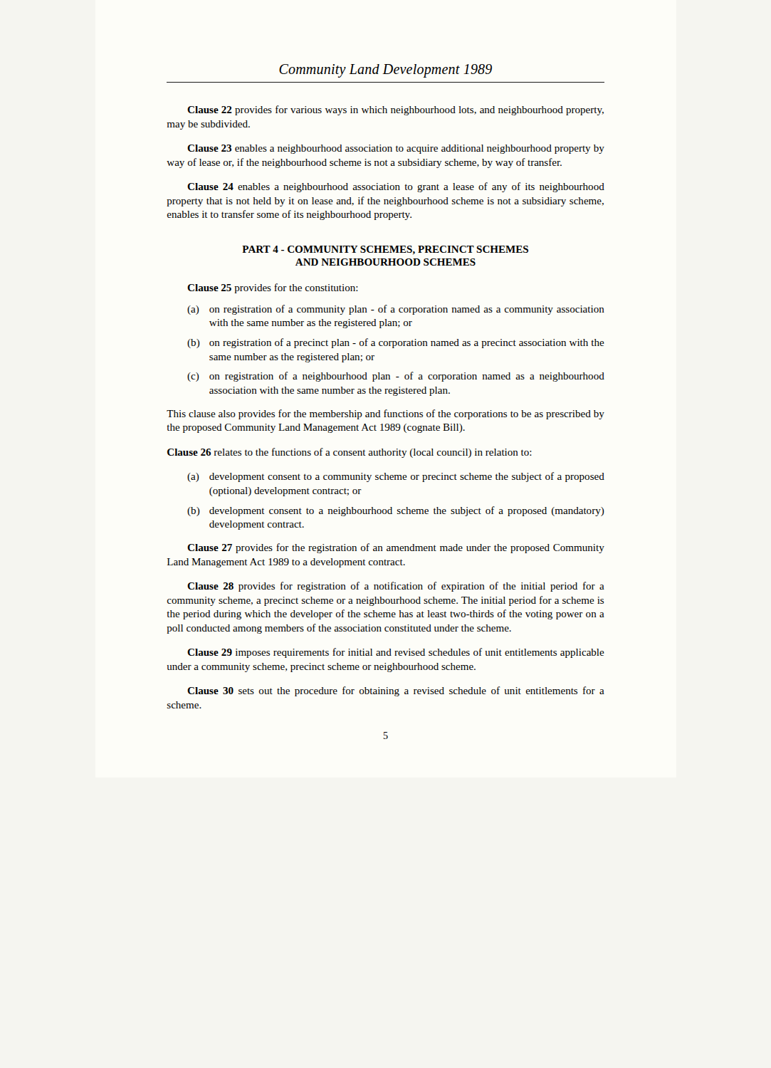Community Land Development 1989
Clause 22 provides for various ways in which neighbourhood lots, and neighbourhood property, may be subdivided.
Clause 23 enables a neighbourhood association to acquire additional neighbourhood property by way of lease or, if the neighbourhood scheme is not a subsidiary scheme, by way of transfer.
Clause 24 enables a neighbourhood association to grant a lease of any of its neighbourhood property that is not held by it on lease and, if the neighbourhood scheme is not a subsidiary scheme, enables it to transfer some of its neighbourhood property.
PART 4 - COMMUNITY SCHEMES, PRECINCT SCHEMES
AND NEIGHBOURHOOD SCHEMES
Clause 25 provides for the constitution:
(a) on registration of a community plan - of a corporation named as a community association with the same number as the registered plan; or
(b) on registration of a precinct plan - of a corporation named as a precinct association with the same number as the registered plan; or
(c) on registration of a neighbourhood plan - of a corporation named as a neighbourhood association with the same number as the registered plan.
This clause also provides for the membership and functions of the corporations to be as prescribed by the proposed Community Land Management Act 1989 (cognate Bill).
Clause 26 relates to the functions of a consent authority (local council) in relation to:
(a) development consent to a community scheme or precinct scheme the subject of a proposed (optional) development contract; or
(b) development consent to a neighbourhood scheme the subject of a proposed (mandatory) development contract.
Clause 27 provides for the registration of an amendment made under the proposed Community Land Management Act 1989 to a development contract.
Clause 28 provides for registration of a notification of expiration of the initial period for a community scheme, a precinct scheme or a neighbourhood scheme. The initial period for a scheme is the period during which the developer of the scheme has at least two-thirds of the voting power on a poll conducted among members of the association constituted under the scheme.
Clause 29 imposes requirements for initial and revised schedules of unit entitlements applicable under a community scheme, precinct scheme or neighbourhood scheme.
Clause 30 sets out the procedure for obtaining a revised schedule of unit entitlements for a scheme.
5